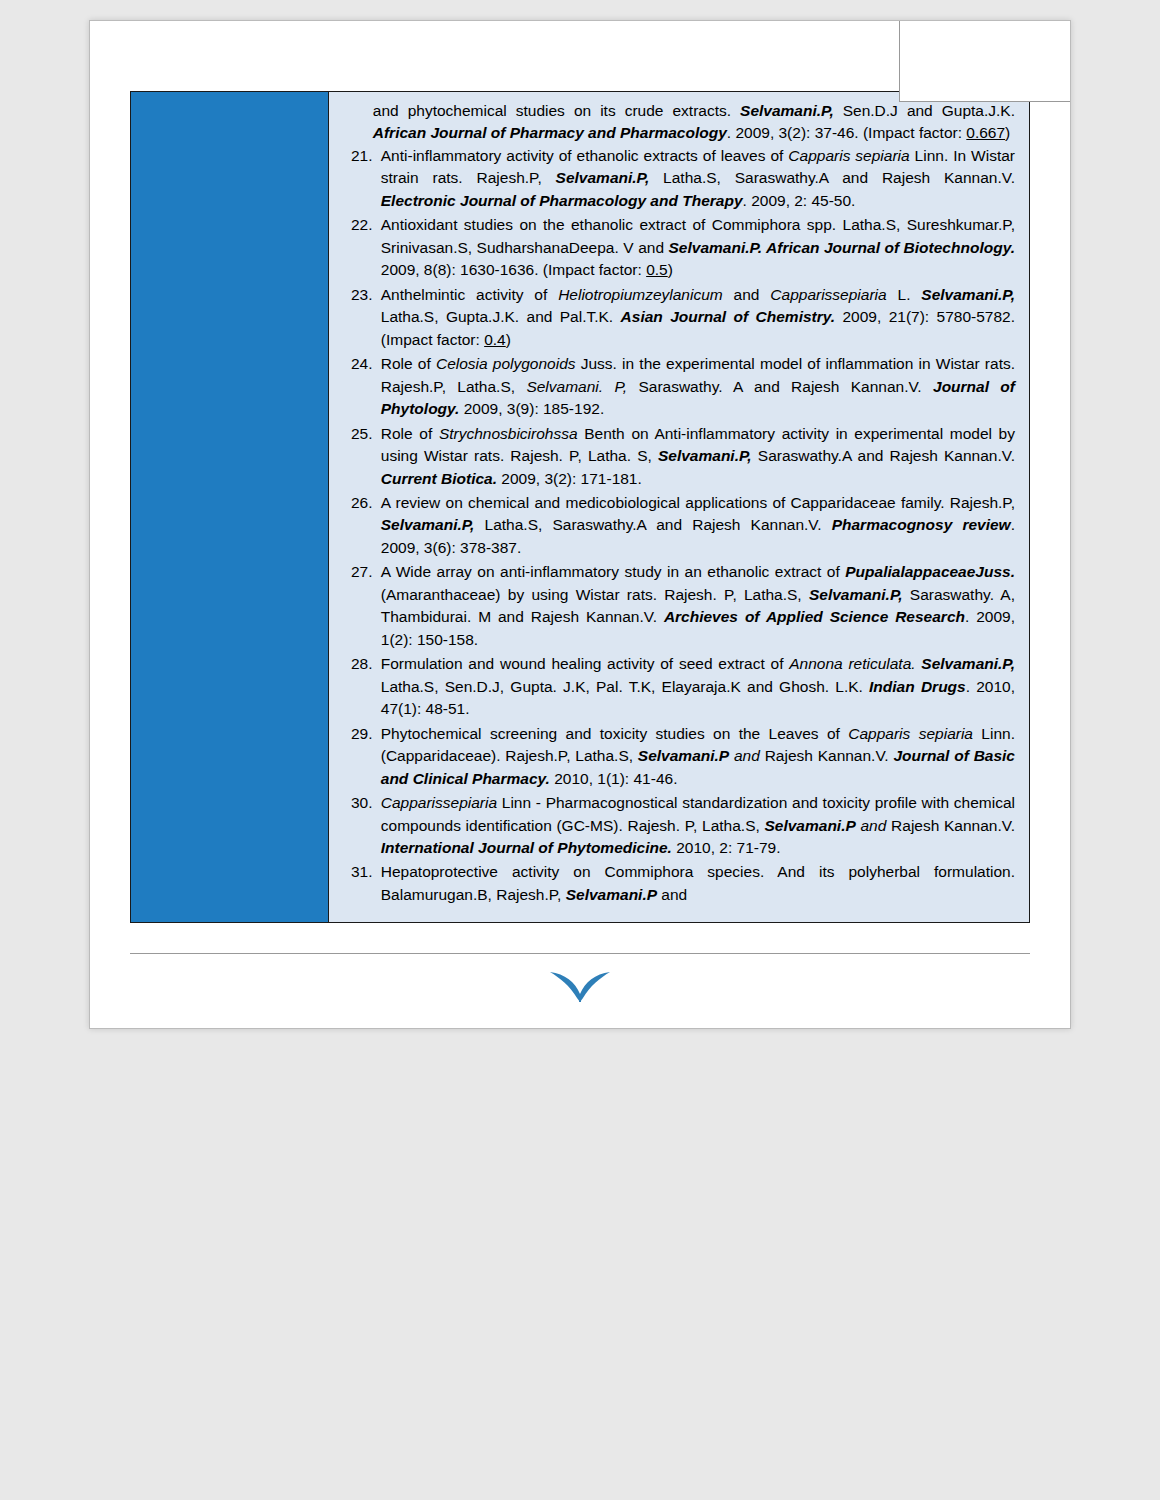| | and phytochemical studies on its crude extracts. Selvamani.P, Sen.D.J and Gupta.J.K. African Journal of Pharmacy and Pharmacology . 2009, 3(2): 37-46. (Impact factor: 0.667 ) Anti-inflammatory activity of ethanolic extracts of leaves of Capparis sepiaria Linn. In Wistar strain rats. Rajesh.P, Selvamani.P, Latha.S, Saraswathy.A and Rajesh Kannan.V. Electronic Journal of Pharmacology and Therapy . 2009, 2: 45-50. Antioxidant studies on the ethanolic extract of Commiphora spp. Latha.S, Sureshkumar.P, Srinivasan.S, SudharshanaDeepa. V and Selvamani.P. African Journal of Biotechnology. 2009, 8(8): 1630-1636. (Impact factor: 0.5 ) Anthelmintic activity of Heliotropiumzeylanicum and Capparissepiaria L. Selvamani.P, Latha.S, Gupta.J.K. and Pal.T.K. Asian Journal of Chemistry. 2009, 21(7): 5780-5782. (Impact factor: 0.4 ) Role of Celosia polygonoids Juss. in the experimental model of inflammation in Wistar rats. Rajesh.P, Latha.S, Selvamani. P, Saraswathy. A and Rajesh Kannan.V. Journal of Phytology. 2009, 3(9): 185-192. Role of Strychnosbicirohssa Benth on Anti-inflammatory activity in experimental model by using Wistar rats. Rajesh. P, Latha. S, Selvamani.P, Saraswathy.A and Rajesh Kannan.V. Current Biotica. 2009, 3(2): 171-181. A review on chemical and medicobiological applications of Capparidaceae family. Rajesh.P, Selvamani.P, Latha.S, Saraswathy.A and Rajesh Kannan.V. Pharmacognosy review . 2009, 3(6): 378-387. A Wide array on anti-inflammatory study in an ethanolic extract of PupalialappaceaeJuss. (Amaranthaceae) by using Wistar rats. Rajesh. P, Latha.S, Selvamani.P, Saraswathy. A, Thambidurai. M and Rajesh Kannan.V. Archieves of Applied Science Research . 2009, 1(2): 150-158. Formulation and wound healing activity of seed extract of Annona reticulata. Selvamani.P, Latha.S, Sen.D.J, Gupta. J.K, Pal. T.K, Elayaraja.K and Ghosh. L.K. Indian Drugs . 2010, 47(1): 48-51. Phytochemical screening and toxicity studies on the Leaves of Capparis sepiaria Linn. (Capparidaceae). Rajesh.P, Latha.S, Selvamani.P and Rajesh Kannan.V. Journal of Basic and Clinical Pharmacy. 2010, 1(1): 41-46. Capparissepiaria Linn - Pharmacognostical standardization and toxicity profile with chemical compounds identification (GC-MS). Rajesh. P, Latha.S, Selvamani.P and Rajesh Kannan.V. International Journal of Phytomedicine. 2010, 2: 71-79. Hepatoprotective activity on Commiphora species. And its polyherbal formulation. Balamurugan.B, Rajesh.P, Selvamani.P and |